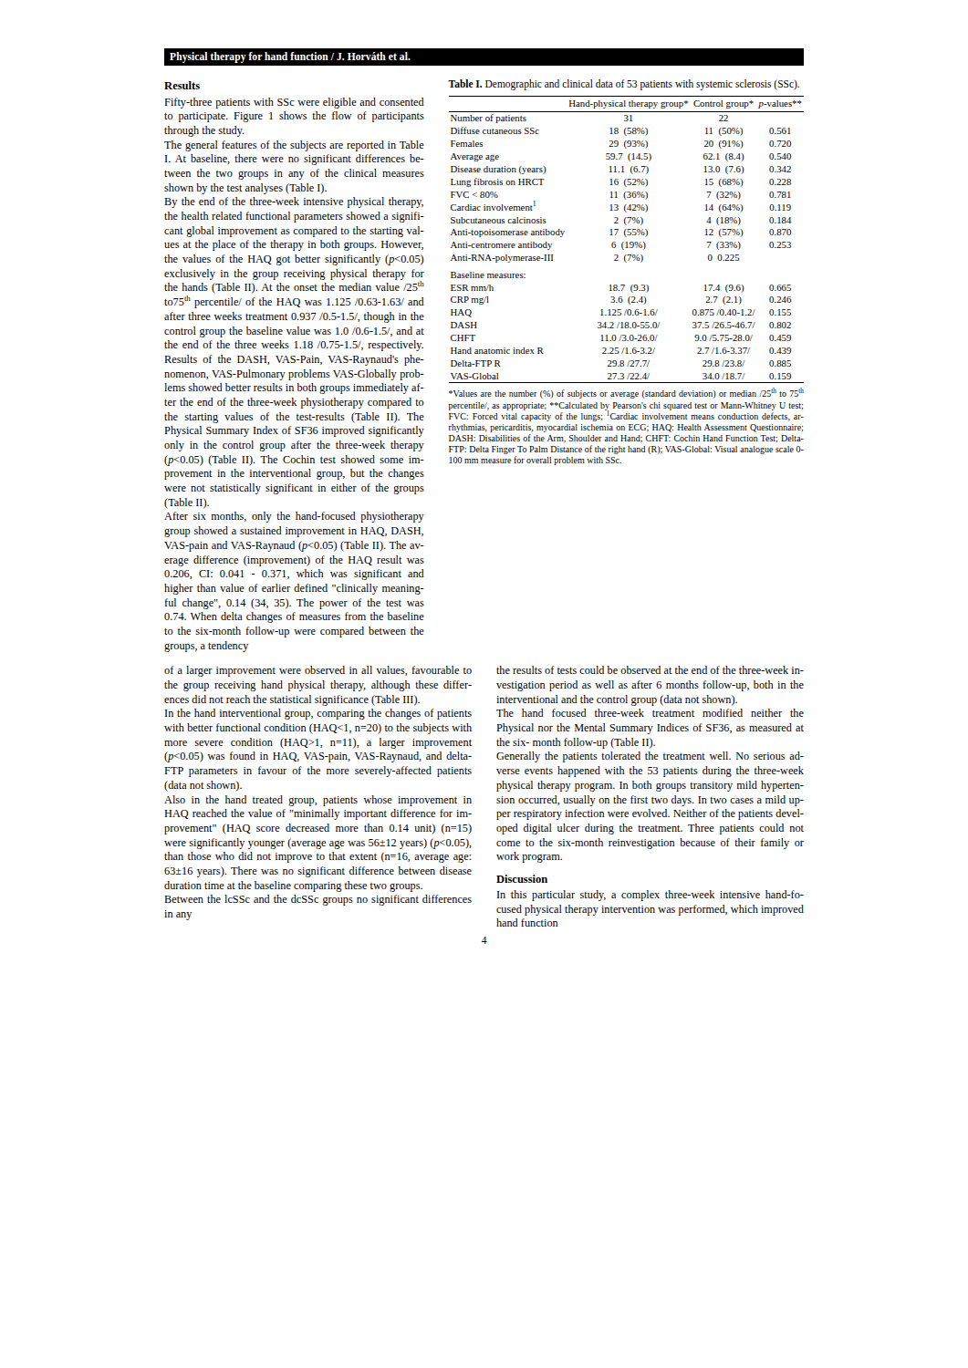Physical therapy for hand function / J. Horváth et al.
Results
Fifty-three patients with SSc were eligible and consented to participate. Figure 1 shows the flow of participants through the study.
The general features of the subjects are reported in Table I. At baseline, there were no significant differences between the two groups in any of the clinical measures shown by the test analyses (Table I).
By the end of the three-week intensive physical therapy, the health related functional parameters showed a significant global improvement as compared to the starting values at the place of the therapy in both groups. However, the values of the HAQ got better significantly (p<0.05) exclusively in the group receiving physical therapy for the hands (Table II). At the onset the median value /25th to75th percentile/ of the HAQ was 1.125 /0.63-1.63/ and after three weeks treatment 0.937 /0.5-1.5/, though in the control group the baseline value was 1.0 /0.6-1.5/, and at the end of the three weeks 1.18 /0.75-1.5/, respectively. Results of the DASH, VAS-Pain, VAS-Raynaud's phenomenon, VAS-Pulmonary problems VAS-Globally problems showed better results in both groups immediately after the end of the three-week physiotherapy compared to the starting values of the test-results (Table II). The Physical Summary Index of SF36 improved significantly only in the control group after the three-week therapy (p<0.05) (Table II). The Cochin test showed some improvement in the interventional group, but the changes were not statistically significant in either of the groups (Table II).
After six months, only the hand-focused physiotherapy group showed a sustained improvement in HAQ, DASH, VAS-pain and VAS-Raynaud (p<0.05) (Table II). The average difference (improvement) of the HAQ result was 0.206, CI: 0.041 - 0.371, which was significant and higher than value of earlier defined "clinically meaningful change", 0.14 (34, 35). The power of the test was 0.74. When delta changes of measures from the baseline to the six-month follow-up were compared between the groups, a tendency
Table I. Demographic and clinical data of 53 patients with systemic sclerosis (SSc).
| | Hand-physical therapy group* | Control group* | p -values** |
| --- | --- | --- | --- |
| Number of patients | 31 | 22 | |
| Diffuse cutaneous SSc | 18 (58%) | 11 (50%) | 0.561 |
| Females | 29 (93%) | 20 (91%) | 0.720 |
| Average age | 59.7 (14.5) | 62.1 (8.4) | 0.540 |
| Disease duration (years) | 11.1 (6.7) | 13.0 (7.6) | 0.342 |
| Lung fibrosis on HRCT | 16 (52%) | 15 (68%) | 0.228 |
| FVC < 80% | 11 (36%) | 7 (32%) | 0.781 |
| Cardiac involvement 1 | 13 (42%) | 14 (64%) | 0.119 |
| Subcutaneous calcinosis | 2 (7%) | 4 (18%) | 0.184 |
| Anti-topoisomerase antibody | 17 (55%) | 12 (57%) | 0.870 |
| Anti-centromere antibody | 6 (19%) | 7 (33%) | 0.253 |
| Anti-RNA-polymerase-III | 2 (7%) | 0 0.225 | |
| Baseline measures: | | | |
| ESR mm/h | 18.7 (9.3) | 17.4 (9.6) | 0.665 |
| CRP mg/l | 3.6 (2.4) | 2.7 (2.1) | 0.246 |
| HAQ | 1.125 /0.6-1.6/ | 0.875 /0.40-1.2/ | 0.155 |
| DASH | 34.2 /18.0-55.0/ | 37.5 /26.5-46.7/ | 0.802 |
| CHFT | 11.0 /3.0-26.0/ | 9.0 /5.75-28.0/ | 0.459 |
| Hand anatomic index R | 2.25 /1.6-3.2/ | 2.7 /1.6-3.37/ | 0.439 |
| Delta-FTP R | 29.8 /27.7/ | 29.8 /23.8/ | 0.885 |
| VAS-Global | 27.3 /22.4/ | 34.0 /18.7/ | 0.159 |
*Values are the number (%) of subjects or average (standard deviation) or median /25th to 75th percentile/, as appropriate; **Calculated by Pearson's chi squared test or Mann-Whitney U test; FVC: Forced vital capacity of the lungs; 1Cardiac involvement means conduction defects, arrhythmias, pericarditis, myocardial ischemia on ECG; HAQ: Health Assessment Questionnaire; DASH: Disabilities of the Arm, Shoulder and Hand; CHFT: Cochin Hand Function Test; Delta-FTP: Delta Finger To Palm Distance of the right hand (R); VAS-Global: Visual analogue scale 0-100 mm measure for overall problem with SSc.
of a larger improvement were observed in all values, favourable to the group receiving hand physical therapy, although these differences did not reach the statistical significance (Table III).
In the hand interventional group, comparing the changes of patients with better functional condition (HAQ<1, n=20) to the subjects with more severe condition (HAQ>1, n=11), a larger improvement (p<0.05) was found in HAQ, VAS-pain, VAS-Raynaud, and delta-FTP parameters in favour of the more severely-affected patients (data not shown).
Also in the hand treated group, patients whose improvement in HAQ reached the value of "minimally important difference for improvement" (HAQ score decreased more than 0.14 unit) (n=15) were significantly younger (average age was 56±12 years) (p<0.05), than those who did not improve to that extent (n=16, average age: 63±16 years). There was no significant difference between disease duration time at the baseline comparing these two groups.
Between the lcSSc and the dcSSc groups no significant differences in any
the results of tests could be observed at the end of the three-week investigation period as well as after 6 months follow-up, both in the interventional and the control group (data not shown).
The hand focused three-week treatment modified neither the Physical nor the Mental Summary Indices of SF36, as measured at the six- month follow-up (Table II).
Generally the patients tolerated the treatment well. No serious adverse events happened with the 53 patients during the three-week physical therapy program. In both groups transitory mild hypertension occurred, usually on the first two days. In two cases a mild upper respiratory infection were evolved. Neither of the patients developed digital ulcer during the treatment. Three patients could not come to the six-month reinvestigation because of their family or work program.
Discussion
In this particular study, a complex three-week intensive hand-focused physical therapy intervention was performed, which improved hand function
4